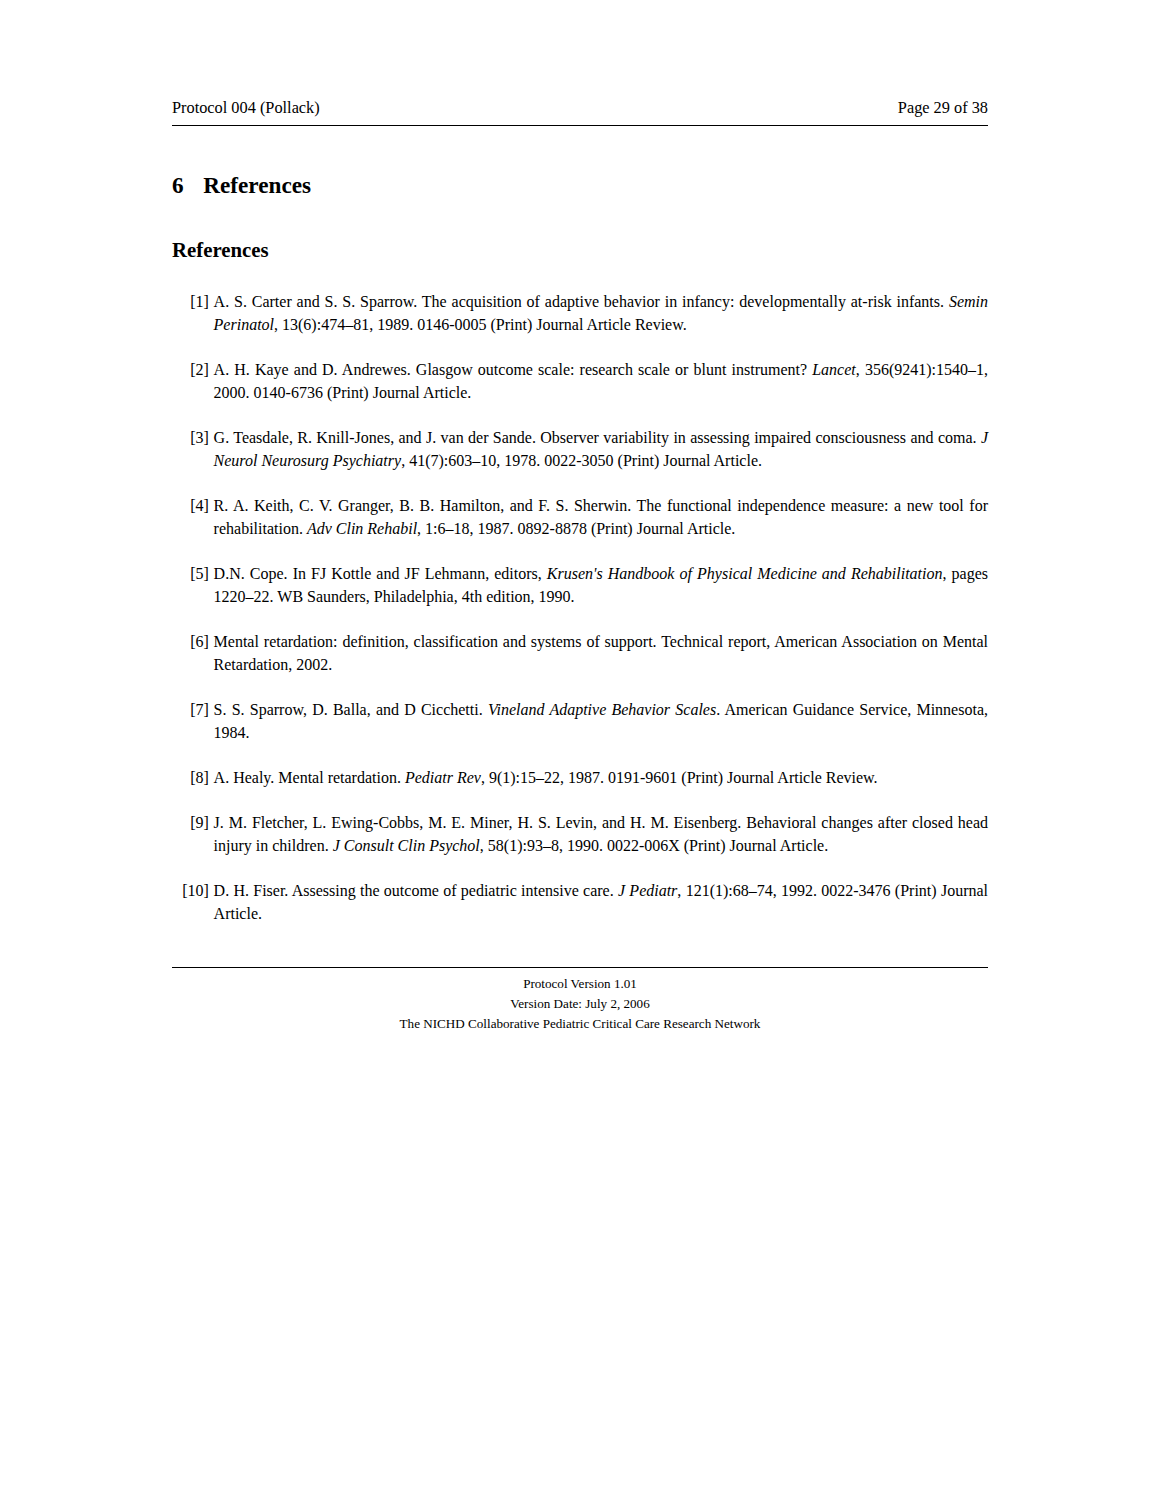Protocol 004 (Pollack) Page 29 of 38
6 References
References
[1] A. S. Carter and S. S. Sparrow. The acquisition of adaptive behavior in infancy: developmentally at-risk infants. Semin Perinatol, 13(6):474–81, 1989. 0146-0005 (Print) Journal Article Review.
[2] A. H. Kaye and D. Andrewes. Glasgow outcome scale: research scale or blunt instrument? Lancet, 356(9241):1540–1, 2000. 0140-6736 (Print) Journal Article.
[3] G. Teasdale, R. Knill-Jones, and J. van der Sande. Observer variability in assessing impaired consciousness and coma. J Neurol Neurosurg Psychiatry, 41(7):603–10, 1978. 0022-3050 (Print) Journal Article.
[4] R. A. Keith, C. V. Granger, B. B. Hamilton, and F. S. Sherwin. The functional independence measure: a new tool for rehabilitation. Adv Clin Rehabil, 1:6–18, 1987. 0892-8878 (Print) Journal Article.
[5] D.N. Cope. In FJ Kottle and JF Lehmann, editors, Krusen's Handbook of Physical Medicine and Rehabilitation, pages 1220–22. WB Saunders, Philadelphia, 4th edition, 1990.
[6] Mental retardation: definition, classification and systems of support. Technical report, American Association on Mental Retardation, 2002.
[7] S. S. Sparrow, D. Balla, and D Cicchetti. Vineland Adaptive Behavior Scales. American Guidance Service, Minnesota, 1984.
[8] A. Healy. Mental retardation. Pediatr Rev, 9(1):15–22, 1987. 0191-9601 (Print) Journal Article Review.
[9] J. M. Fletcher, L. Ewing-Cobbs, M. E. Miner, H. S. Levin, and H. M. Eisenberg. Behavioral changes after closed head injury in children. J Consult Clin Psychol, 58(1):93–8, 1990. 0022-006X (Print) Journal Article.
[10] D. H. Fiser. Assessing the outcome of pediatric intensive care. J Pediatr, 121(1):68–74, 1992. 0022-3476 (Print) Journal Article.
Protocol Version 1.01
Version Date: July 2, 2006
The NICHD Collaborative Pediatric Critical Care Research Network